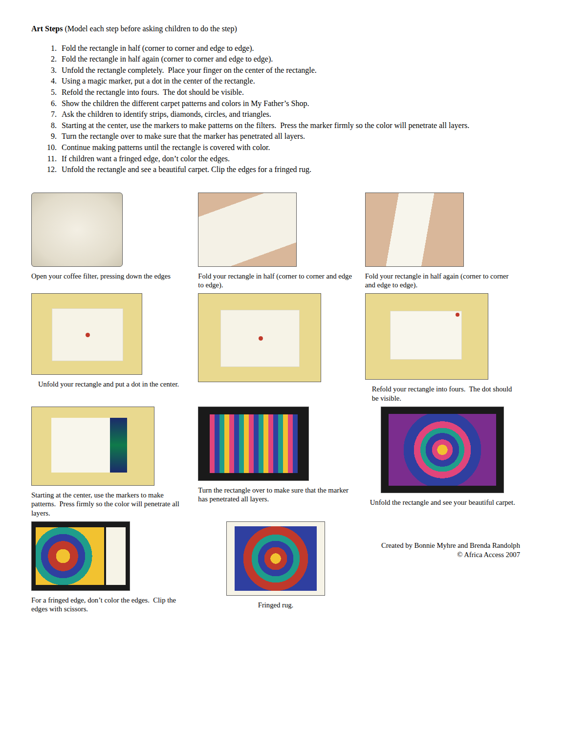Art Steps (Model each step before asking children to do the step)
Fold the rectangle in half (corner to corner and edge to edge).
Fold the rectangle in half again (corner to corner and edge to edge).
Unfold the rectangle completely. Place your finger on the center of the rectangle.
Using a magic marker, put a dot in the center of the rectangle.
Refold the rectangle into fours. The dot should be visible.
Show the children the different carpet patterns and colors in My Father’s Shop.
Ask the children to identify strips, diamonds, circles, and triangles.
Starting at the center, use the markers to make patterns on the filters. Press the marker firmly so the color will penetrate all layers.
Turn the rectangle over to make sure that the marker has penetrated all layers.
Continue making patterns until the rectangle is covered with color.
If children want a fringed edge, don’t color the edges.
Unfold the rectangle and see a beautiful carpet. Clip the edges for a fringed rug.
Open your coffee filter, pressing down the edges
Fold your rectangle in half (corner to corner and edge to edge).
Fold your rectangle in half again (corner to corner and edge to edge).
Unfold your rectangle and put a dot in the center.
Refold your rectangle into fours. The dot should be visible.
Starting at the center, use the markers to make patterns. Press firmly so the color will penetrate all layers.
Turn the rectangle over to make sure that the marker has penetrated all layers.
Unfold the rectangle and see your beautiful carpet.
For a fringed edge, don’t color the edges. Clip the edges with scissors.
Fringed rug.
Created by Bonnie Myhre and Brenda Randolph
© Africa Access 2007